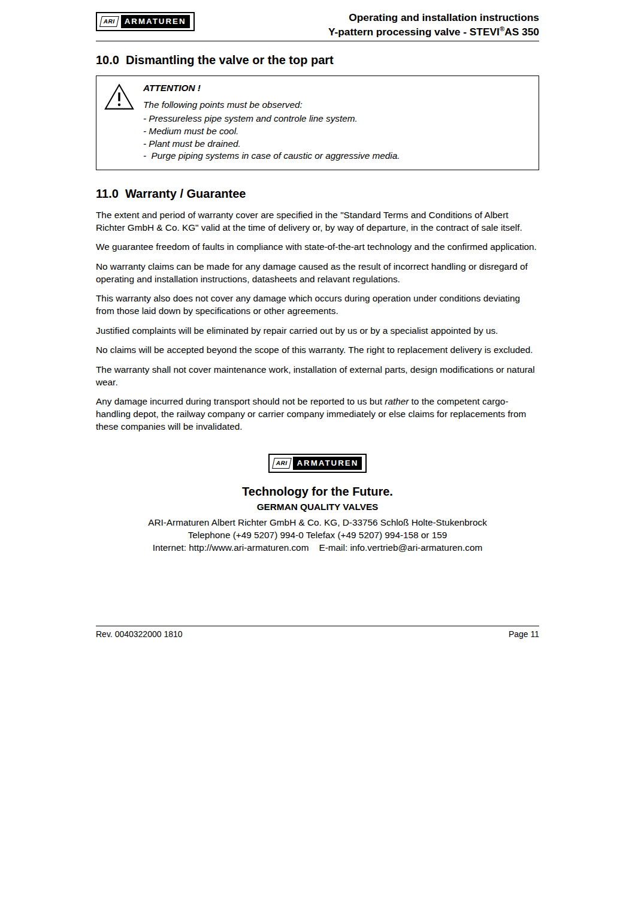ARI ARMATUREN
Operating and installation instructions
Y-pattern processing valve - STEVI®AS 350
10.0 Dismantling the valve or the top part
ATTENTION !
The following points must be observed:
- Pressureless pipe system and controle line system.
- Medium must be cool.
- Plant must be drained.
- Purge piping systems in case of caustic or aggressive media.
11.0 Warranty / Guarantee
The extent and period of warranty cover are specified in the "Standard Terms and Conditions of Albert Richter GmbH & Co. KG" valid at the time of delivery or, by way of departure, in the contract of sale itself.
We guarantee freedom of faults in compliance with state-of-the-art technology and the confirmed application.
No warranty claims can be made for any damage caused as the result of incorrect handling or disregard of operating and installation instructions, datasheets and relavant regulations.
This warranty also does not cover any damage which occurs during operation under conditions deviating from those laid down by specifications or other agreements.
Justified complaints will be eliminated by repair carried out by us or by a specialist appointed by us.
No claims will be accepted beyond the scope of this warranty. The right to replacement delivery is excluded.
The warranty shall not cover maintenance work, installation of external parts, design modifications or natural wear.
Any damage incurred during transport should not be reported to us but rather to the competent cargo-handling depot, the railway company or carrier company immediately or else claims for replacements from these companies will be invalidated.
ARI ARMATUREN
Technology for the Future.
GERMAN QUALITY VALVES
ARI-Armaturen Albert Richter GmbH & Co. KG, D-33756 Schloß Holte-Stukenbrock
Telephone (+49 5207) 994-0 Telefax (+49 5207) 994-158 or 159
Internet: http://www.ari-armaturen.com E-mail: info.vertrieb@ari-armaturen.com
Rev. 0040322000 1810 Page 11